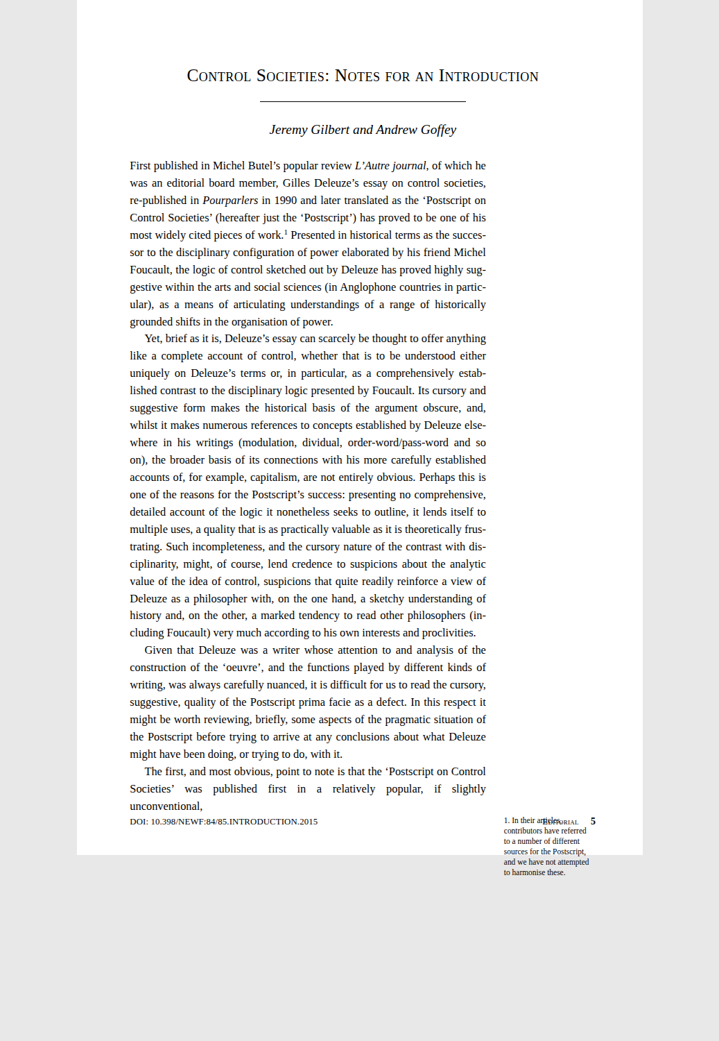Control Societies: Notes for an Introduction
Jeremy Gilbert and Andrew Goffey
First published in Michel Butel’s popular review L’Autre journal, of which he was an editorial board member, Gilles Deleuze’s essay on control societies, re-published in Pourparlers in 1990 and later translated as the ‘Postscript on Control Societies’ (hereafter just the ‘Postscript’) has proved to be one of his most widely cited pieces of work.1 Presented in historical terms as the successor to the disciplinary configuration of power elaborated by his friend Michel Foucault, the logic of control sketched out by Deleuze has proved highly suggestive within the arts and social sciences (in Anglophone countries in particular), as a means of articulating understandings of a range of historically grounded shifts in the organisation of power.
Yet, brief as it is, Deleuze’s essay can scarcely be thought to offer anything like a complete account of control, whether that is to be understood either uniquely on Deleuze’s terms or, in particular, as a comprehensively established contrast to the disciplinary logic presented by Foucault. Its cursory and suggestive form makes the historical basis of the argument obscure, and, whilst it makes numerous references to concepts established by Deleuze elsewhere in his writings (modulation, dividual, order-word/pass-word and so on), the broader basis of its connections with his more carefully established accounts of, for example, capitalism, are not entirely obvious. Perhaps this is one of the reasons for the Postscript’s success: presenting no comprehensive, detailed account of the logic it nonetheless seeks to outline, it lends itself to multiple uses, a quality that is as practically valuable as it is theoretically frustrating. Such incompleteness, and the cursory nature of the contrast with disciplinarity, might, of course, lend credence to suspicions about the analytic value of the idea of control, suspicions that quite readily reinforce a view of Deleuze as a philosopher with, on the one hand, a sketchy understanding of history and, on the other, a marked tendency to read other philosophers (including Foucault) very much according to his own interests and proclivities.
Given that Deleuze was a writer whose attention to and analysis of the construction of the ‘oeuvre’, and the functions played by different kinds of writing, was always carefully nuanced, it is difficult for us to read the cursory, suggestive, quality of the Postscript prima facie as a defect. In this respect it might be worth reviewing, briefly, some aspects of the pragmatic situation of the Postscript before trying to arrive at any conclusions about what Deleuze might have been doing, or trying to do, with it.
The first, and most obvious, point to note is that the ‘Postscript on Control Societies’ was published first in a relatively popular, if slightly unconventional,
1. In their articles, contributors have referred to a number of different sources for the Postscript, and we have not attempted to harmonise these.
DOI: 10.398/NEWF:84/85.INTRODUCTION.2015 Editorial5